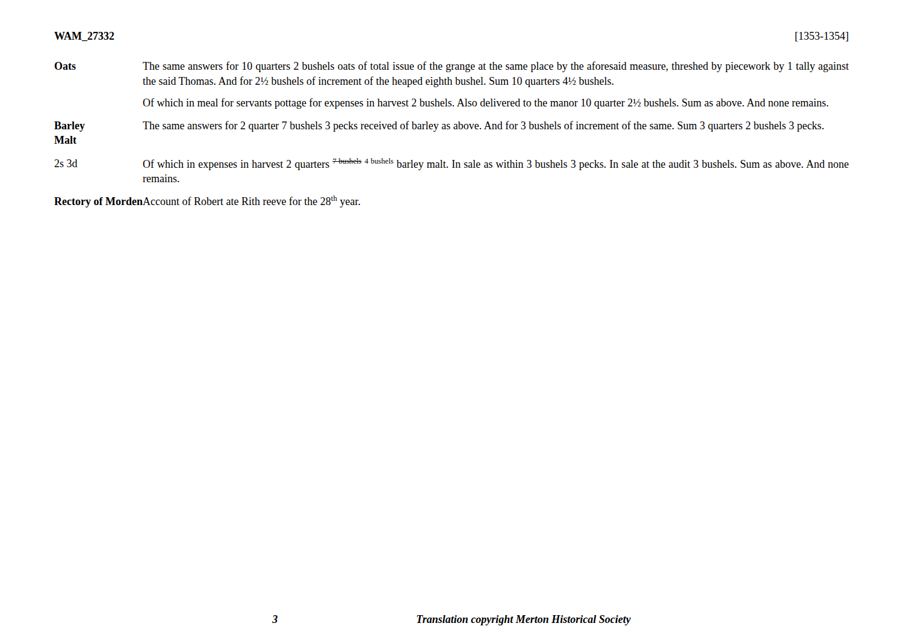WAM_27332 [1353-1354]
| Oats | The same answers for 10 quarters 2 bushels oats of total issue of the grange at the same place by the aforesaid measure, threshed by piecework by 1 tally against the said Thomas. And for 2½ bushels of increment of the heaped eighth bushel. Sum 10 quarters 4½ bushels. Of which in meal for servants pottage for expenses in harvest 2 bushels. Also delivered to the manor 10 quarter 2½ bushels. Sum as above. And none remains. |
| Barley Malt | The same answers for 2 quarter 7 bushels 3 pecks received of barley as above. And for 3 bushels of increment of the same. Sum 3 quarters 2 bushels 3 pecks. |
| 2s 3d | Of which in expenses in harvest 2 quarters 7 bushels 4 bushels barley malt. In sale as within 3 bushels 3 pecks. In sale at the audit 3 bushels. Sum as above. And none remains. |
| Rectory of Morden | Account of Robert ate Rith reeve for the 28 th year. |
3 Translation copyright Merton Historical Society